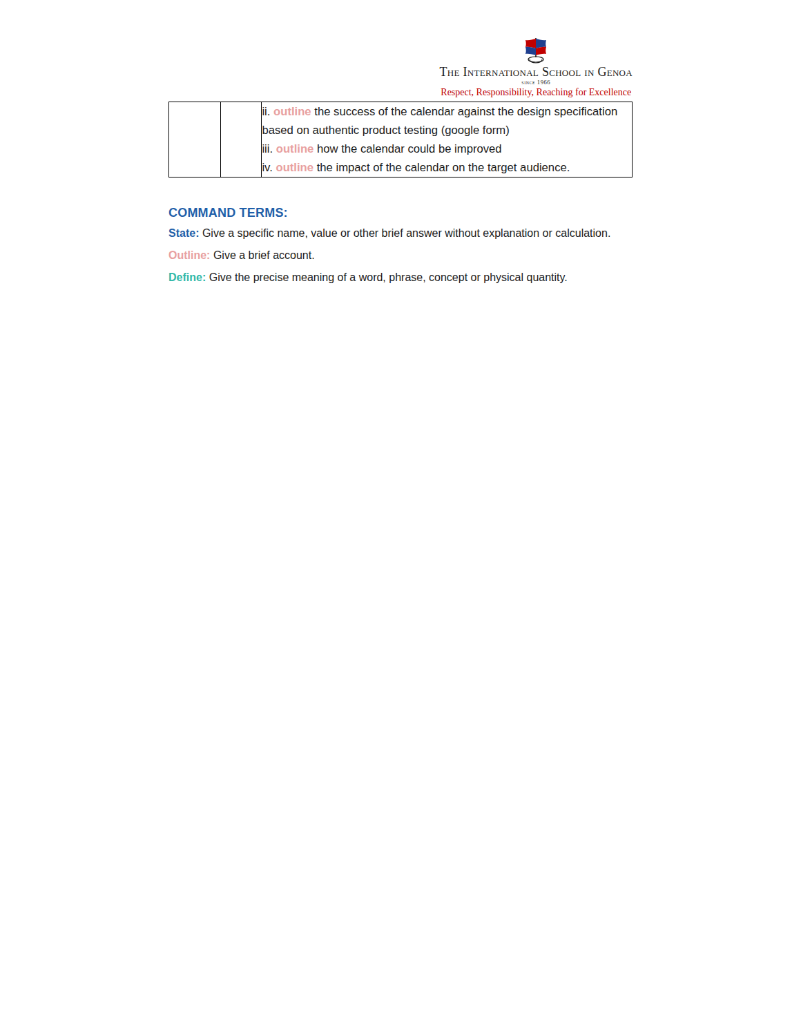The International School in Genoa
since 1966
Respect, Responsibility, Reaching for Excellence
| | | ii. outline the success of the calendar against the design specification based on authentic product testing (google form) iii. outline how the calendar could be improved iv. outline the impact of the calendar on the target audience. |
COMMAND TERMS:
State: Give a specific name, value or other brief answer without explanation or calculation.
Outline: Give a brief account.
Define: Give the precise meaning of a word, phrase, concept or physical quantity.